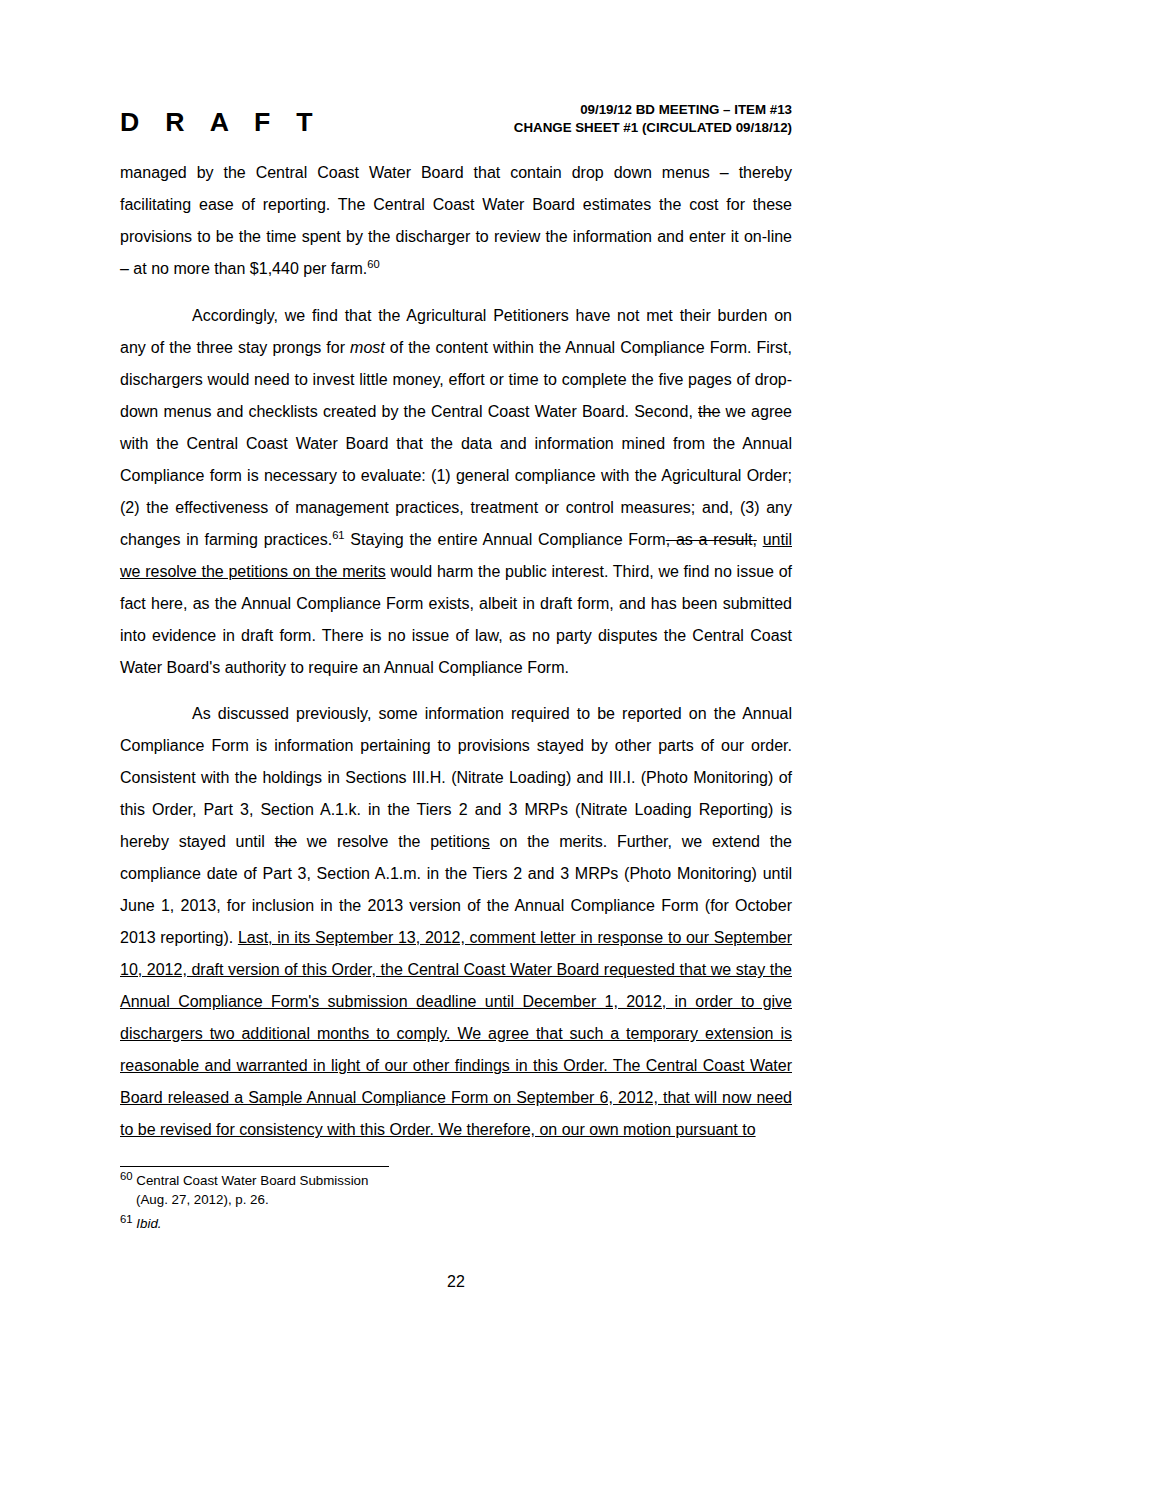D R A F T
09/19/12 BD MEETING – ITEM #13
CHANGE SHEET #1 (CIRCULATED 09/18/12)
managed by the Central Coast Water Board that contain drop down menus – thereby facilitating ease of reporting. The Central Coast Water Board estimates the cost for these provisions to be the time spent by the discharger to review the information and enter it on-line – at no more than $1,440 per farm.60
Accordingly, we find that the Agricultural Petitioners have not met their burden on any of the three stay prongs for most of the content within the Annual Compliance Form. First, dischargers would need to invest little money, effort or time to complete the five pages of drop-down menus and checklists created by the Central Coast Water Board. Second, the we agree with the Central Coast Water Board that the data and information mined from the Annual Compliance form is necessary to evaluate: (1) general compliance with the Agricultural Order; (2) the effectiveness of management practices, treatment or control measures; and, (3) any changes in farming practices.61 Staying the entire Annual Compliance Form, as a result, until we resolve the petitions on the merits would harm the public interest. Third, we find no issue of fact here, as the Annual Compliance Form exists, albeit in draft form, and has been submitted into evidence in draft form. There is no issue of law, as no party disputes the Central Coast Water Board's authority to require an Annual Compliance Form.
As discussed previously, some information required to be reported on the Annual Compliance Form is information pertaining to provisions stayed by other parts of our order. Consistent with the holdings in Sections III.H. (Nitrate Loading) and III.I. (Photo Monitoring) of this Order, Part 3, Section A.1.k. in the Tiers 2 and 3 MRPs (Nitrate Loading Reporting) is hereby stayed until the we resolve the petitions on the merits. Further, we extend the compliance date of Part 3, Section A.1.m. in the Tiers 2 and 3 MRPs (Photo Monitoring) until June 1, 2013, for inclusion in the 2013 version of the Annual Compliance Form (for October 2013 reporting). Last, in its September 13, 2012, comment letter in response to our September 10, 2012, draft version of this Order, the Central Coast Water Board requested that we stay the Annual Compliance Form's submission deadline until December 1, 2012, in order to give dischargers two additional months to comply. We agree that such a temporary extension is reasonable and warranted in light of our other findings in this Order. The Central Coast Water Board released a Sample Annual Compliance Form on September 6, 2012, that will now need to be revised for consistency with this Order. We therefore, on our own motion pursuant to
60 Central Coast Water Board Submission (Aug. 27, 2012), p. 26.
61 Ibid.
22